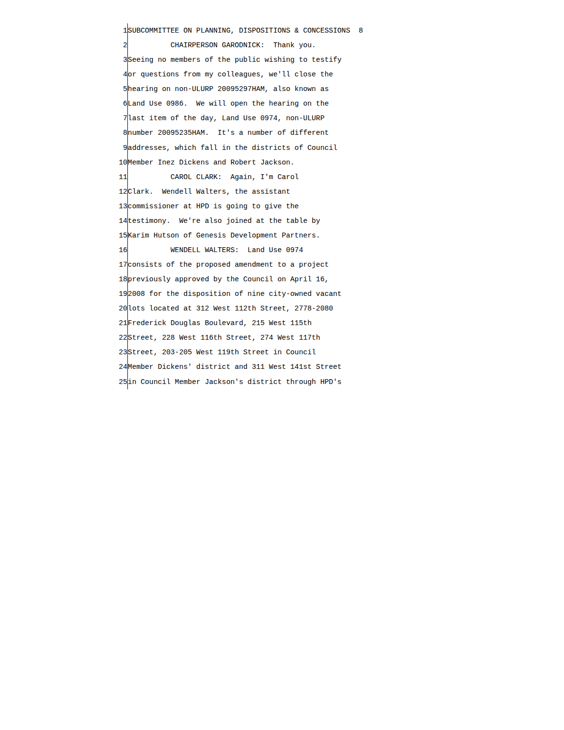| 1 | SUBCOMMITTEE ON PLANNING, DISPOSITIONS & CONCESSIONS 8 |
| 2 | CHAIRPERSON GARODNICK: Thank you. |
| 3 | Seeing no members of the public wishing to testify |
| 4 | or questions from my colleagues, we'll close the |
| 5 | hearing on non-ULURP 20095297HAM, also known as |
| 6 | Land Use 0986. We will open the hearing on the |
| 7 | last item of the day, Land Use 0974, non-ULURP |
| 8 | number 20095235HAM. It's a number of different |
| 9 | addresses, which fall in the districts of Council |
| 10 | Member Inez Dickens and Robert Jackson. |
| 11 | CAROL CLARK: Again, I'm Carol |
| 12 | Clark. Wendell Walters, the assistant |
| 13 | commissioner at HPD is going to give the |
| 14 | testimony. We're also joined at the table by |
| 15 | Karim Hutson of Genesis Development Partners. |
| 16 | WENDELL WALTERS: Land Use 0974 |
| 17 | consists of the proposed amendment to a project |
| 18 | previously approved by the Council on April 16, |
| 19 | 2008 for the disposition of nine city-owned vacant |
| 20 | lots located at 312 West 112th Street, 2778-2080 |
| 21 | Frederick Douglas Boulevard, 215 West 115th |
| 22 | Street, 228 West 116th Street, 274 West 117th |
| 23 | Street, 203-205 West 119th Street in Council |
| 24 | Member Dickens' district and 311 West 141st Street |
| 25 | in Council Member Jackson's district through HPD's |